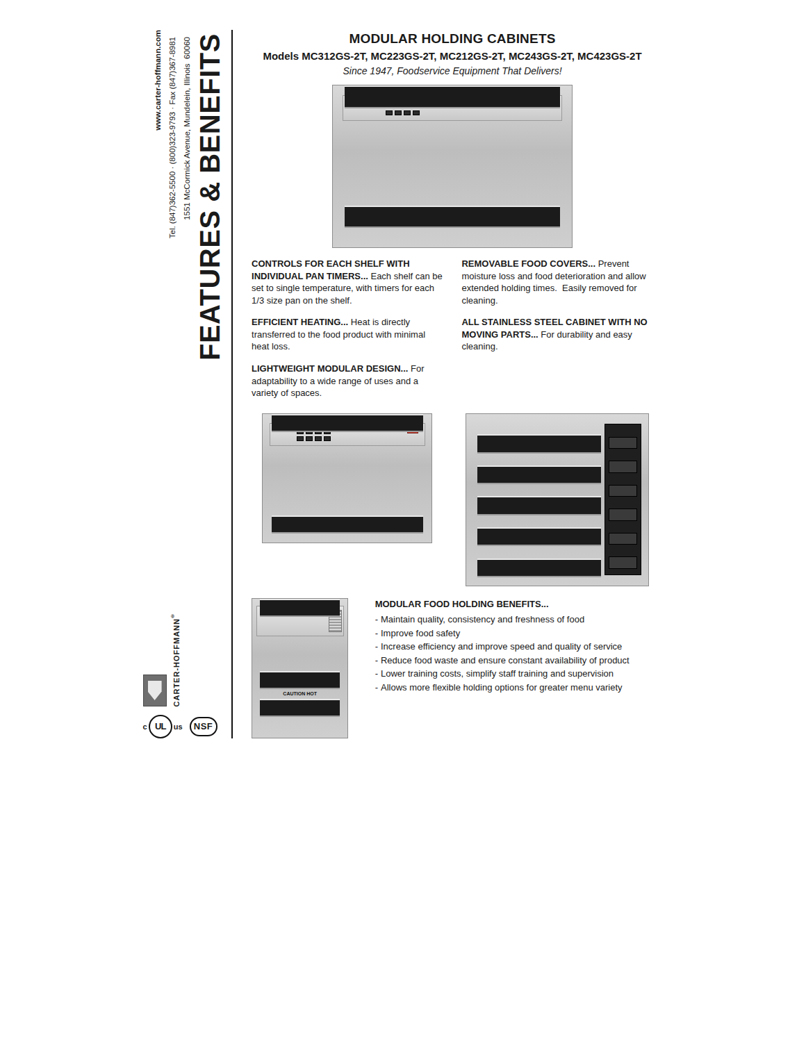FEATURES & BENEFITS
1551 McCormick Avenue, Mundelein, Illinois 60060
Tel. (847)362-5500 · (800)323-9793 · Fax (847)367-8981
www.carter-hoffmann.com
CARTER-HOFFMANN®
c UL us
NSF
MODULAR HOLDING CABINETS
Models MC312GS-2T, MC223GS-2T, MC212GS-2T, MC243GS-2T, MC423GS-2T
Since 1947, Foodservice Equipment That Delivers!
CONTROLS FOR EACH SHELF WITH INDIVIDUAL PAN TIMERS... Each shelf can be set to single temperature, with timers for each 1/3 size pan on the shelf.
EFFICIENT HEATING... Heat is directly transferred to the food product with minimal heat loss.
LIGHTWEIGHT MODULAR DESIGN... For adaptability to a wide range of uses and a variety of spaces.
REMOVABLE FOOD COVERS... Prevent moisture loss and food deterioration and allow extended holding times. Easily removed for cleaning.
ALL STAINLESS STEEL CABINET WITH NO MOVING PARTS... For durability and easy cleaning.
CAUTION HOT
MODULAR FOOD HOLDING BENEFITS...
Maintain quality, consistency and freshness of food
Improve food safety
Increase efficiency and improve speed and quality of service
Reduce food waste and ensure constant availability of product
Lower training costs, simplify staff training and supervision
Allows more flexible holding options for greater menu variety